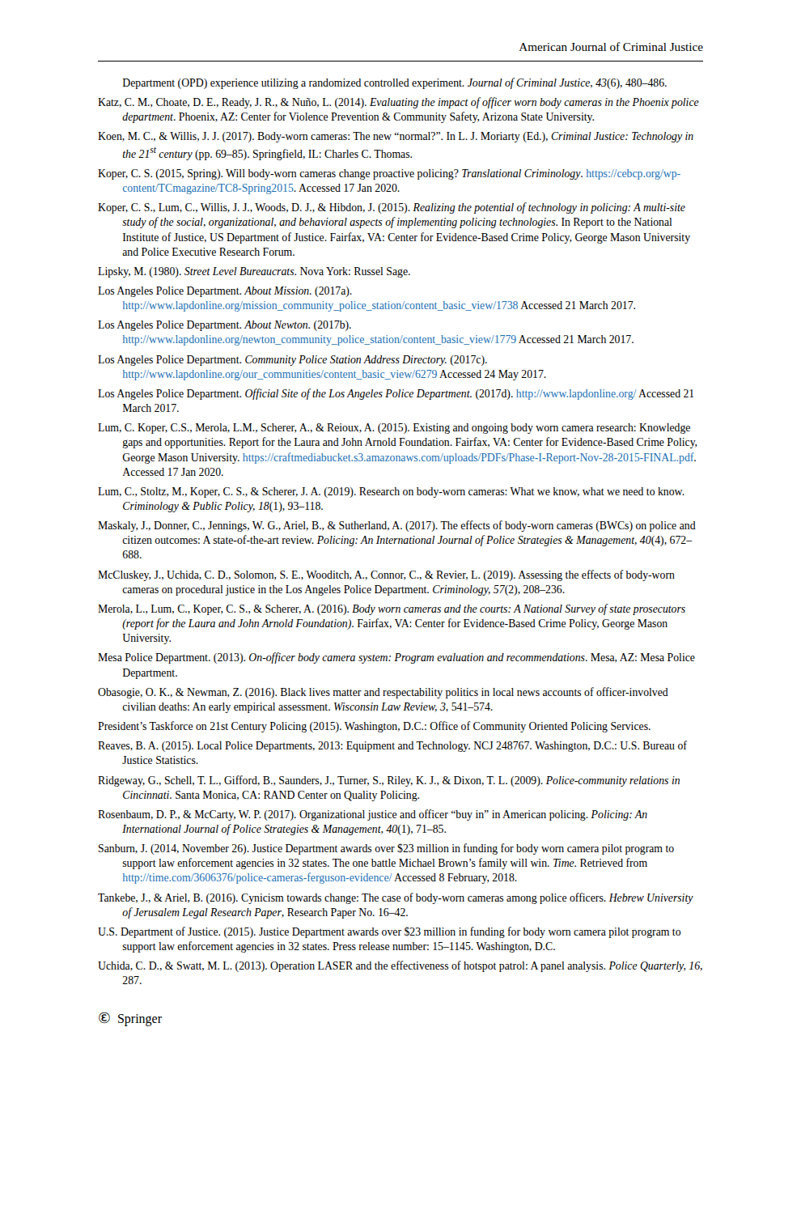American Journal of Criminal Justice
Department (OPD) experience utilizing a randomized controlled experiment. Journal of Criminal Justice, 43(6), 480–486.
Katz, C. M., Choate, D. E., Ready, J. R., & Nuño, L. (2014). Evaluating the impact of officer worn body cameras in the Phoenix police department. Phoenix, AZ: Center for Violence Prevention & Community Safety, Arizona State University.
Koen, M. C., & Willis, J. J. (2017). Body-worn cameras: The new “normal?”. In L. J. Moriarty (Ed.), Criminal Justice: Technology in the 21st century (pp. 69–85). Springfield, IL: Charles C. Thomas.
Koper, C. S. (2015, Spring). Will body-worn cameras change proactive policing? Translational Criminology. https://cebcp.org/wp-content/TCmagazine/TC8-Spring2015. Accessed 17 Jan 2020.
Koper, C. S., Lum, C., Willis, J. J., Woods, D. J., & Hibdon, J. (2015). Realizing the potential of technology in policing: A multi-site study of the social, organizational, and behavioral aspects of implementing policing technologies. In Report to the National Institute of Justice, US Department of Justice. Fairfax, VA: Center for Evidence-Based Crime Policy, George Mason University and Police Executive Research Forum.
Lipsky, M. (1980). Street Level Bureaucrats. Nova York: Russel Sage.
Los Angeles Police Department. About Mission. (2017a). http://www.lapdonline.org/mission_community_police_station/content_basic_view/1738 Accessed 21 March 2017.
Los Angeles Police Department. About Newton. (2017b). http://www.lapdonline.org/newton_community_police_station/content_basic_view/1779 Accessed 21 March 2017.
Los Angeles Police Department. Community Police Station Address Directory. (2017c). http://www.lapdonline.org/our_communities/content_basic_view/6279 Accessed 24 May 2017.
Los Angeles Police Department. Official Site of the Los Angeles Police Department. (2017d). http://www.lapdonline.org/ Accessed 21 March 2017.
Lum, C. Koper, C.S., Merola, L.M., Scherer, A., & Reioux, A. (2015). Existing and ongoing body worn camera research: Knowledge gaps and opportunities. Report for the Laura and John Arnold Foundation. Fairfax, VA: Center for Evidence-Based Crime Policy, George Mason University. https://craftmediabucket.s3.amazonaws.com/uploads/PDFs/Phase-I-Report-Nov-28-2015-FINAL.pdf. Accessed 17 Jan 2020.
Lum, C., Stoltz, M., Koper, C. S., & Scherer, J. A. (2019). Research on body-worn cameras: What we know, what we need to know. Criminology & Public Policy, 18(1), 93–118.
Maskaly, J., Donner, C., Jennings, W. G., Ariel, B., & Sutherland, A. (2017). The effects of body-worn cameras (BWCs) on police and citizen outcomes: A state-of-the-art review. Policing: An International Journal of Police Strategies & Management, 40(4), 672–688.
McCluskey, J., Uchida, C. D., Solomon, S. E., Wooditch, A., Connor, C., & Revier, L. (2019). Assessing the effects of body-worn cameras on procedural justice in the Los Angeles Police Department. Criminology, 57(2), 208–236.
Merola, L., Lum, C., Koper, C. S., & Scherer, A. (2016). Body worn cameras and the courts: A National Survey of state prosecutors (report for the Laura and John Arnold Foundation). Fairfax, VA: Center for Evidence-Based Crime Policy, George Mason University.
Mesa Police Department. (2013). On-officer body camera system: Program evaluation and recommendations. Mesa, AZ: Mesa Police Department.
Obasogie, O. K., & Newman, Z. (2016). Black lives matter and respectability politics in local news accounts of officer-involved civilian deaths: An early empirical assessment. Wisconsin Law Review, 3, 541–574.
President’s Taskforce on 21st Century Policing (2015). Washington, D.C.: Office of Community Oriented Policing Services.
Reaves, B. A. (2015). Local Police Departments, 2013: Equipment and Technology. NCJ 248767. Washington, D.C.: U.S. Bureau of Justice Statistics.
Ridgeway, G., Schell, T. L., Gifford, B., Saunders, J., Turner, S., Riley, K. J., & Dixon, T. L. (2009). Police-community relations in Cincinnati. Santa Monica, CA: RAND Center on Quality Policing.
Rosenbaum, D. P., & McCarty, W. P. (2017). Organizational justice and officer “buy in” in American policing. Policing: An International Journal of Police Strategies & Management, 40(1), 71–85.
Sanburn, J. (2014, November 26). Justice Department awards over $23 million in funding for body worn camera pilot program to support law enforcement agencies in 32 states. The one battle Michael Brown’s family will win. Time. Retrieved from http://time.com/3606376/police-cameras-ferguson-evidence/ Accessed 8 February, 2018.
Tankebe, J., & Ariel, B. (2016). Cynicism towards change: The case of body-worn cameras among police officers. Hebrew University of Jerusalem Legal Research Paper, Research Paper No. 16–42.
U.S. Department of Justice. (2015). Justice Department awards over $23 million in funding for body worn camera pilot program to support law enforcement agencies in 32 states. Press release number: 15–1145. Washington, D.C.
Uchida, C. D., & Swatt, M. L. (2013). Operation LASER and the effectiveness of hotspot patrol: A panel analysis. Police Quarterly, 16, 287.
③ Springer